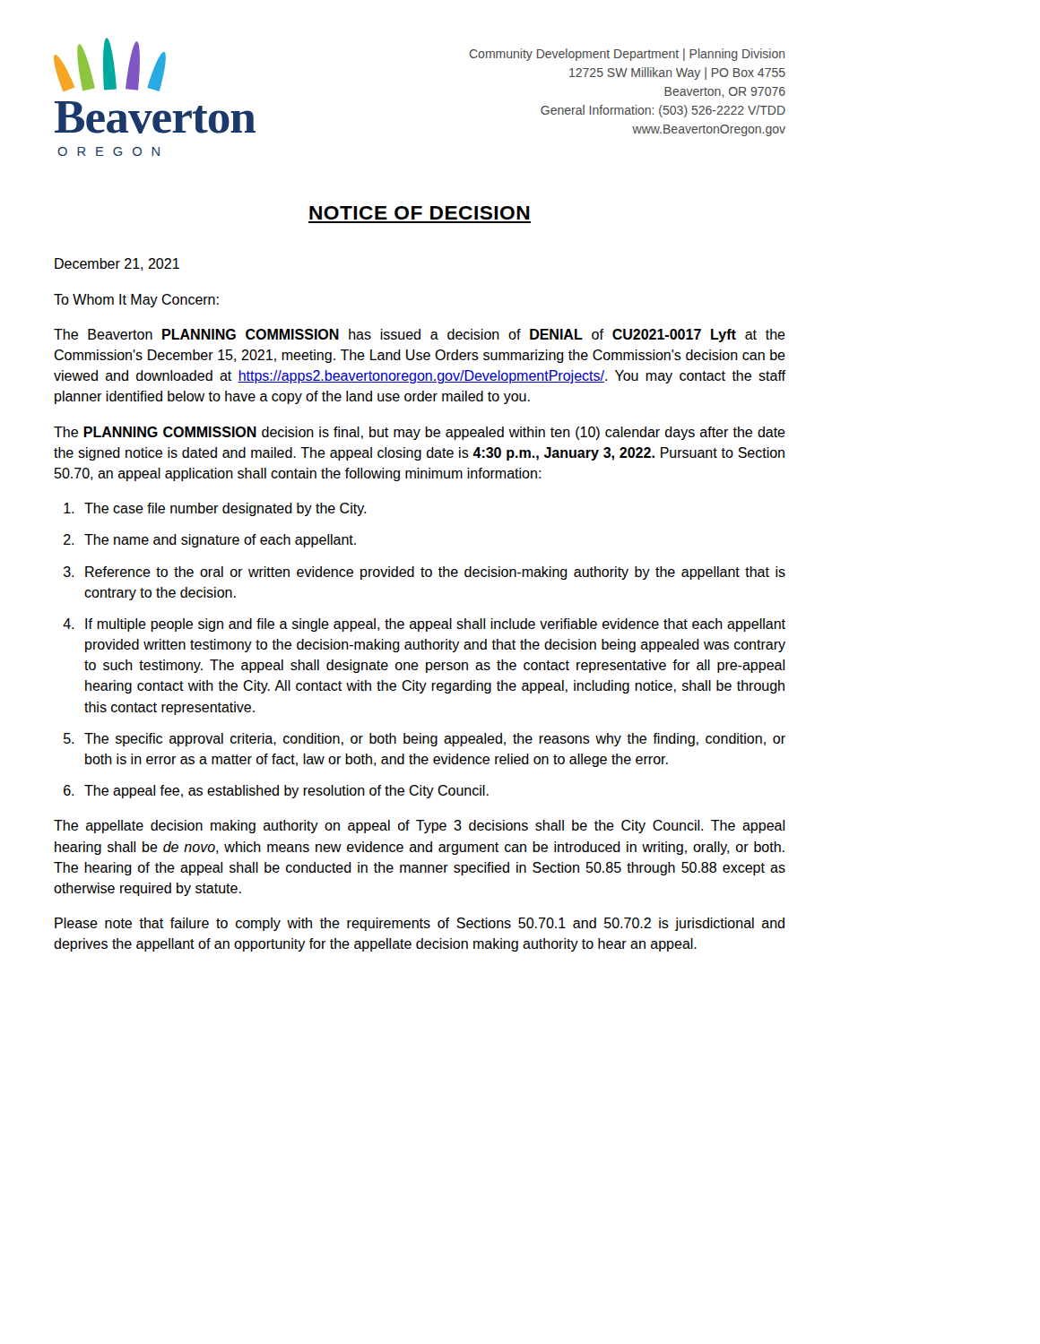Beaverton
OREGON
Community Development Department | Planning Division
12725 SW Millikan Way | PO Box 4755
Beaverton, OR 97076
General Information: (503) 526-2222 V/TDD
www.BeavertonOregon.gov
NOTICE OF DECISION
December 21, 2021
To Whom It May Concern:
The Beaverton PLANNING COMMISSION has issued a decision of DENIAL of CU2021-0017 Lyft at the Commission's December 15, 2021, meeting. The Land Use Orders summarizing the Commission's decision can be viewed and downloaded at https://apps2.beavertonoregon.gov/DevelopmentProjects/. You may contact the staff planner identified below to have a copy of the land use order mailed to you.
The PLANNING COMMISSION decision is final, but may be appealed within ten (10) calendar days after the date the signed notice is dated and mailed. The appeal closing date is 4:30 p.m., January 3, 2022. Pursuant to Section 50.70, an appeal application shall contain the following minimum information:
The case file number designated by the City.
The name and signature of each appellant.
Reference to the oral or written evidence provided to the decision-making authority by the appellant that is contrary to the decision.
If multiple people sign and file a single appeal, the appeal shall include verifiable evidence that each appellant provided written testimony to the decision-making authority and that the decision being appealed was contrary to such testimony. The appeal shall designate one person as the contact representative for all pre-appeal hearing contact with the City. All contact with the City regarding the appeal, including notice, shall be through this contact representative.
The specific approval criteria, condition, or both being appealed, the reasons why the finding, condition, or both is in error as a matter of fact, law or both, and the evidence relied on to allege the error.
The appeal fee, as established by resolution of the City Council.
The appellate decision making authority on appeal of Type 3 decisions shall be the City Council. The appeal hearing shall be de novo, which means new evidence and argument can be introduced in writing, orally, or both. The hearing of the appeal shall be conducted in the manner specified in Section 50.85 through 50.88 except as otherwise required by statute.
Please note that failure to comply with the requirements of Sections 50.70.1 and 50.70.2 is jurisdictional and deprives the appellant of an opportunity for the appellate decision making authority to hear an appeal.